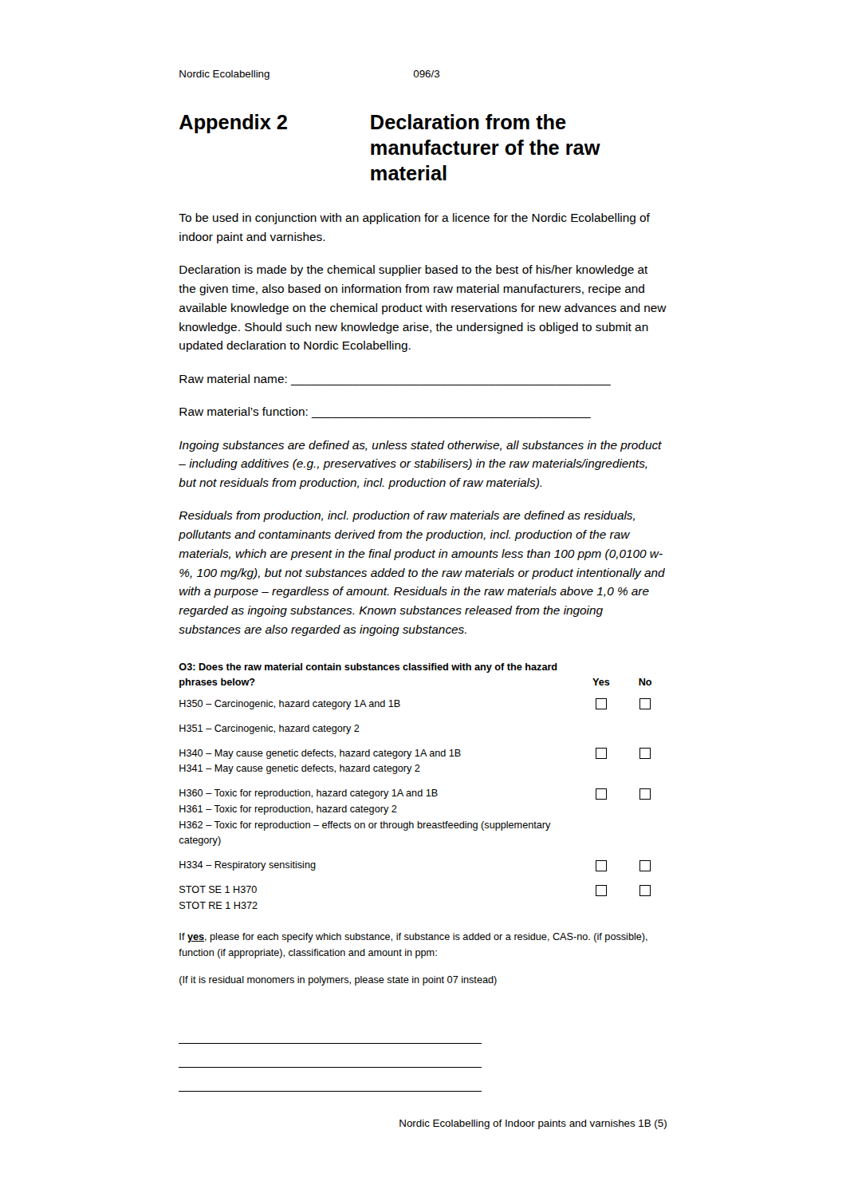Nordic Ecolabelling
096/3
Appendix 2 Declaration from the manufacturer of the raw material
To be used in conjunction with an application for a licence for the Nordic Ecolabelling of indoor paint and varnishes.
Declaration is made by the chemical supplier based to the best of his/her knowledge at the given time, also based on information from raw material manufacturers, recipe and available knowledge on the chemical product with reservations for new advances and new knowledge. Should such new knowledge arise, the undersigned is obliged to submit an updated declaration to Nordic Ecolabelling.
Raw material name: _______________________________________________
Raw material’s function: _________________________________________
Ingoing substances are defined as, unless stated otherwise, all substances in the product – including additives (e.g., preservatives or stabilisers) in the raw materials/ingredients, but not residuals from production, incl. production of raw materials).
Residuals from production, incl. production of raw materials are defined as residuals, pollutants and contaminants derived from the production, incl. production of the raw materials, which are present in the final product in amounts less than 100 ppm (0,0100 w-%, 100 mg/kg), but not substances added to the raw materials or product intentionally and with a purpose – regardless of amount. Residuals in the raw materials above 1,0 % are regarded as ingoing substances. Known substances released from the ingoing substances are also regarded as ingoing substances.
| O3: Does the raw material contain substances classified with any of the hazard phrases below? | Yes | No |
| H350 – Carcinogenic, hazard category 1A and 1B | | |
| H351 – Carcinogenic, hazard category 2 | | |
| H340 – May cause genetic defects, hazard category 1A and 1B H341 – May cause genetic defects, hazard category 2 | | |
| H360 – Toxic for reproduction, hazard category 1A and 1B H361 – Toxic for reproduction, hazard category 2 H362 – Toxic for reproduction – effects on or through breastfeeding (supplementary category) | | |
| H334 – Respiratory sensitising | | |
| STOT SE 1 H370 STOT RE 1 H372 | | |
If yes, please for each specify which substance, if substance is added or a residue, CAS-no. (if possible), function (if appropriate), classification and amount in ppm:
(If it is residual monomers in polymers, please state in point 07 instead)
Nordic Ecolabelling of Indoor paints and varnishes 1B (5)